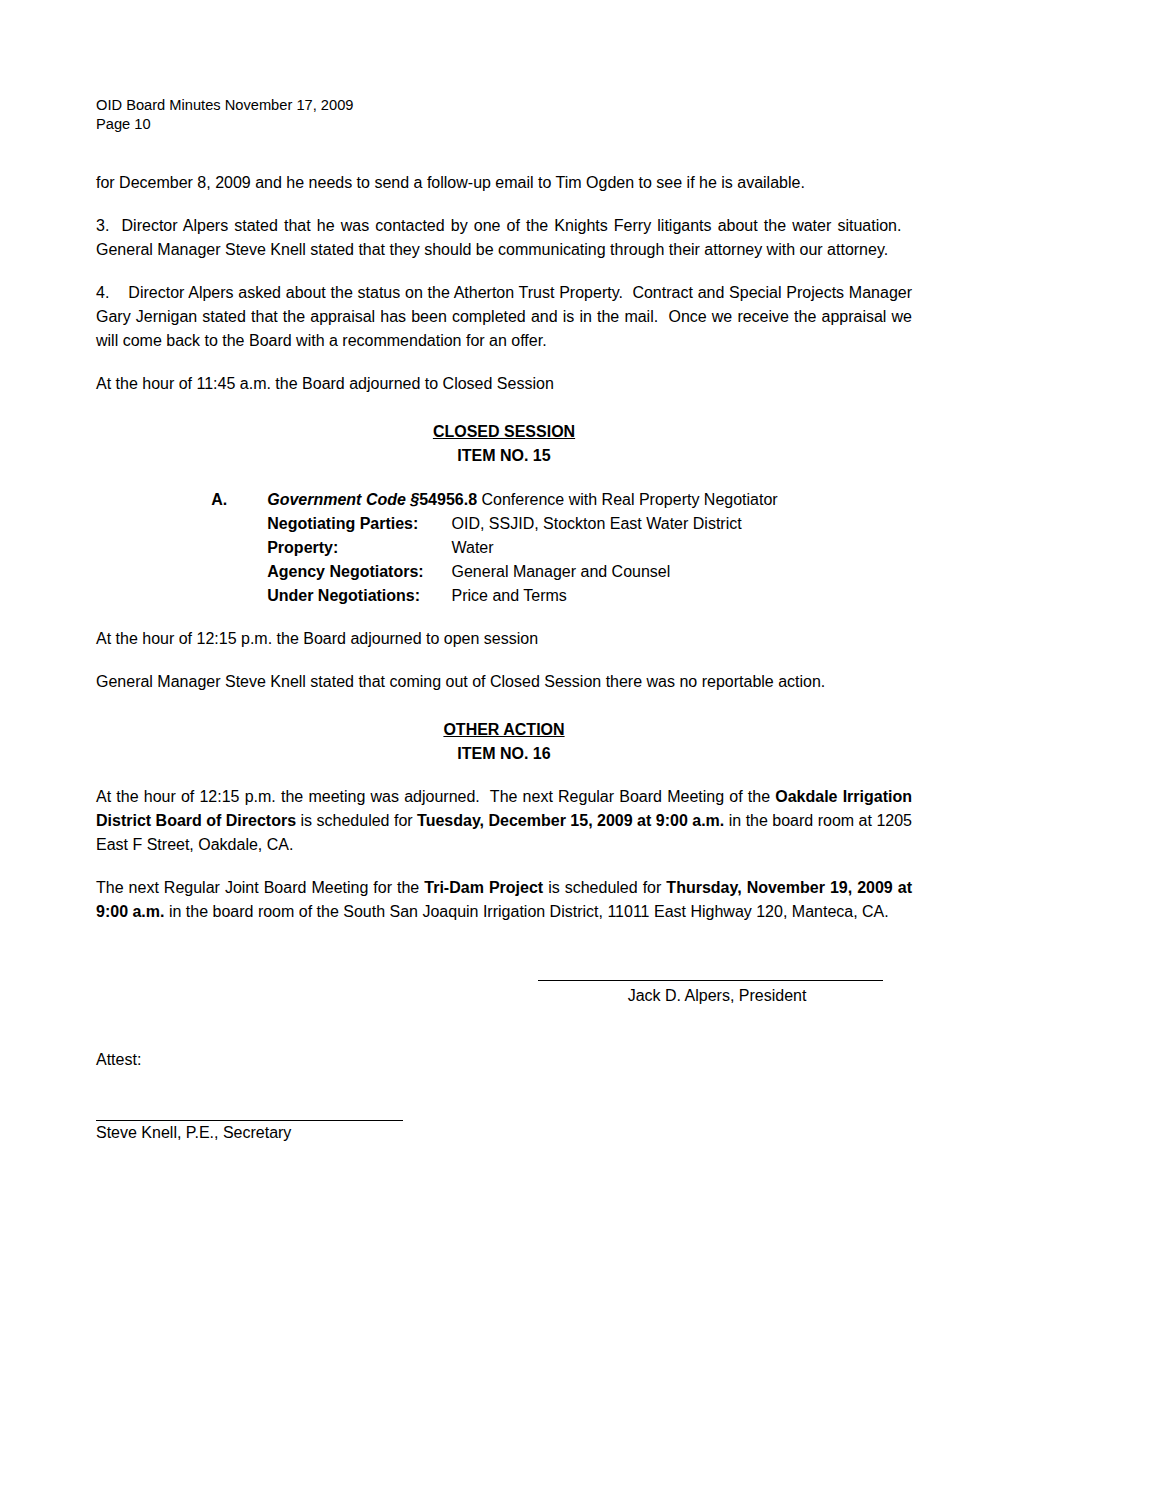OID Board Minutes November 17, 2009
Page 10
for December 8, 2009 and he needs to send a follow-up email to Tim Ogden to see if he is available.
3. Director Alpers stated that he was contacted by one of the Knights Ferry litigants about the water situation. General Manager Steve Knell stated that they should be communicating through their attorney with our attorney.
4. Director Alpers asked about the status on the Atherton Trust Property. Contract and Special Projects Manager Gary Jernigan stated that the appraisal has been completed and is in the mail. Once we receive the appraisal we will come back to the Board with a recommendation for an offer.
At the hour of 11:45 a.m. the Board adjourned to Closed Session
CLOSED SESSION
ITEM NO. 15
| A. | Government Code § 54956.8 Conference with Real Property Negotiator |
| | Negotiating Parties: | OID, SSJID, Stockton East Water District |
| | Property: | Water |
| | Agency Negotiators: | General Manager and Counsel |
| | Under Negotiations: | Price and Terms |
At the hour of 12:15 p.m. the Board adjourned to open session
General Manager Steve Knell stated that coming out of Closed Session there was no reportable action.
OTHER ACTION
ITEM NO. 16
At the hour of 12:15 p.m. the meeting was adjourned. The next Regular Board Meeting of the Oakdale Irrigation District Board of Directors is scheduled for Tuesday, December 15, 2009 at 9:00 a.m. in the board room at 1205 East F Street, Oakdale, CA.
The next Regular Joint Board Meeting for the Tri-Dam Project is scheduled for Thursday, November 19, 2009 at 9:00 a.m. in the board room of the South San Joaquin Irrigation District, 11011 East Highway 120, Manteca, CA.
Jack D. Alpers, President
Attest:
Steve Knell, P.E., Secretary